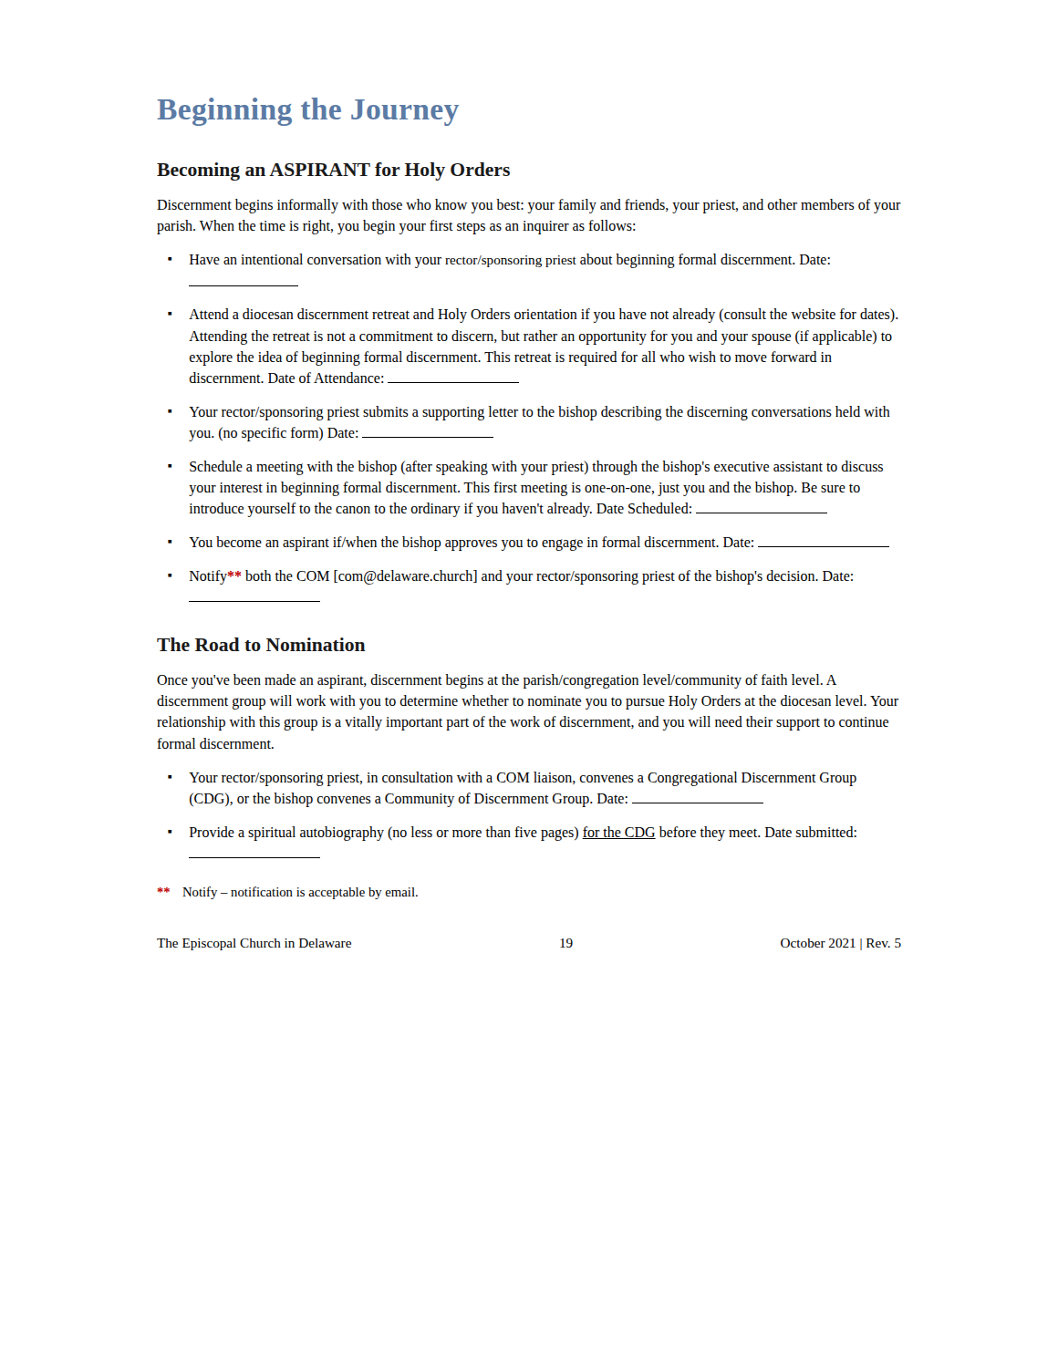Beginning the Journey
Becoming an ASPIRANT for Holy Orders
Discernment begins informally with those who know you best: your family and friends, your priest, and other members of your parish. When the time is right, you begin your first steps as an inquirer as follows:
Have an intentional conversation with your rector/sponsoring priest about beginning formal discernment. Date:
Attend a diocesan discernment retreat and Holy Orders orientation if you have not already (consult the website for dates). Attending the retreat is not a commitment to discern, but rather an opportunity for you and your spouse (if applicable) to explore the idea of beginning formal discernment. This retreat is required for all who wish to move forward in discernment. Date of Attendance:
Your rector/sponsoring priest submits a supporting letter to the bishop describing the discerning conversations held with you. (no specific form) Date:
Schedule a meeting with the bishop (after speaking with your priest) through the bishop's executive assistant to discuss your interest in beginning formal discernment. This first meeting is one-on-one, just you and the bishop. Be sure to introduce yourself to the canon to the ordinary if you haven't already. Date Scheduled:
You become an aspirant if/when the bishop approves you to engage in formal discernment. Date:
Notify** both the COM [com@delaware.church] and your rector/sponsoring priest of the bishop's decision. Date:
The Road to Nomination
Once you've been made an aspirant, discernment begins at the parish/congregation level/community of faith level. A discernment group will work with you to determine whether to nominate you to pursue Holy Orders at the diocesan level. Your relationship with this group is a vitally important part of the work of discernment, and you will need their support to continue formal discernment.
Your rector/sponsoring priest, in consultation with a COM liaison, convenes a Congregational Discernment Group (CDG), or the bishop convenes a Community of Discernment Group. Date:
Provide a spiritual autobiography (no less or more than five pages) for the CDG before they meet. Date submitted:
**Notify – notification is acceptable by email.
The Episcopal Church in Delaware
19
October 2021 | Rev. 5